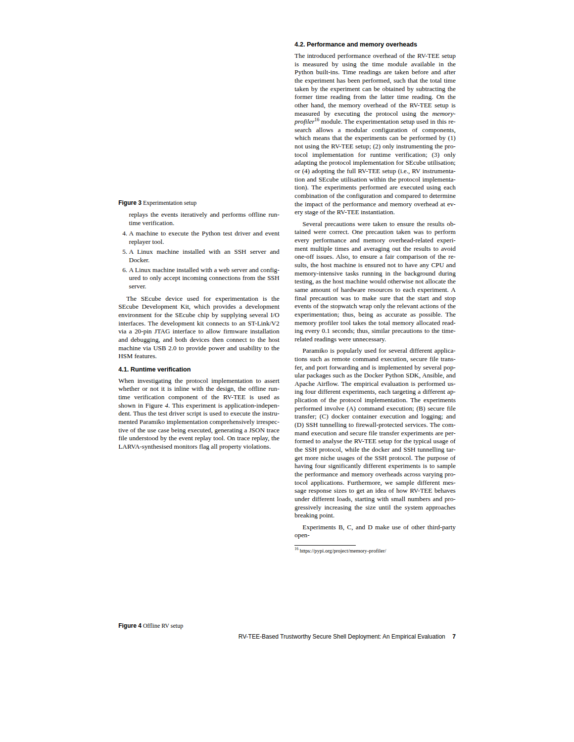Figure 3 Experimentation setup
replays the events iteratively and performs offline runtime verification.
A machine to execute the Python test driver and event replayer tool.
A Linux machine installed with an SSH server and Docker.
A Linux machine installed with a web server and configured to only accept incoming connections from the SSH server.
The SEcube device used for experimentation is the SEcube Development Kit, which provides a development environment for the SEcube chip by supplying several I/O interfaces. The development kit connects to an ST-Link/V2 via a 20-pin JTAG interface to allow firmware installation and debugging, and both devices then connect to the host machine via USB 2.0 to provide power and usability to the HSM features.
4.1. Runtime verification
When investigating the protocol implementation to assert whether or not it is inline with the design, the offline runtime verification component of the RV-TEE is used as shown in Figure 4. This experiment is application-independent. Thus the test driver script is used to execute the instrumented Paramiko implementation comprehensively irrespective of the use case being executed, generating a JSON trace file understood by the event replay tool. On trace replay, the LARVA-synthesised monitors flag all property violations.
Figure 4 Offline RV setup
4.2. Performance and memory overheads
The introduced performance overhead of the RV-TEE setup is measured by using the time module available in the Python built-ins. Time readings are taken before and after the experiment has been performed, such that the total time taken by the experiment can be obtained by subtracting the former time reading from the latter time reading. On the other hand, the memory overhead of the RV-TEE setup is measured by executing the protocol using the memory-profiler16 module. The experimentation setup used in this research allows a modular configuration of components, which means that the experiments can be performed by (1) not using the RV-TEE setup; (2) only instrumenting the protocol implementation for runtime verification; (3) only adapting the protocol implementation for SEcube utilisation; or (4) adopting the full RV-TEE setup (i.e., RV instrumentation and SEcube utilisation within the protocol implementation). The experiments performed are executed using each combination of the configuration and compared to determine the impact of the performance and memory overhead at every stage of the RV-TEE instantiation.
Several precautions were taken to ensure the results obtained were correct. One precaution taken was to perform every performance and memory overhead-related experiment multiple times and averaging out the results to avoid one-off issues. Also, to ensure a fair comparison of the results, the host machine is ensured not to have any CPU and memory-intensive tasks running in the background during testing, as the host machine would otherwise not allocate the same amount of hardware resources to each experiment. A final precaution was to make sure that the start and stop events of the stopwatch wrap only the relevant actions of the experimentation; thus, being as accurate as possible. The memory profiler tool takes the total memory allocated reading every 0.1 seconds; thus, similar precautions to the time-related readings were unnecessary.
Paramiko is popularly used for several different applications such as remote command execution, secure file transfer, and port forwarding and is implemented by several popular packages such as the Docker Python SDK, Ansible, and Apache Airflow. The empirical evaluation is performed using four different experiments, each targeting a different application of the protocol implementation. The experiments performed involve (A) command execution; (B) secure file transfer; (C) docker container execution and logging; and (D) SSH tunnelling to firewall-protected services. The command execution and secure file transfer experiments are performed to analyse the RV-TEE setup for the typical usage of the SSH protocol, while the docker and SSH tunnelling target more niche usages of the SSH protocol. The purpose of having four significantly different experiments is to sample the performance and memory overheads across varying protocol applications. Furthermore, we sample different message response sizes to get an idea of how RV-TEE behaves under different loads, starting with small numbers and progressively increasing the size until the system approaches breaking point.
Experiments B, C, and D make use of other third-party open-
16 https://pypi.org/project/memory-profiler/
RV-TEE-Based Trustworthy Secure Shell Deployment: An Empirical Evaluation 7